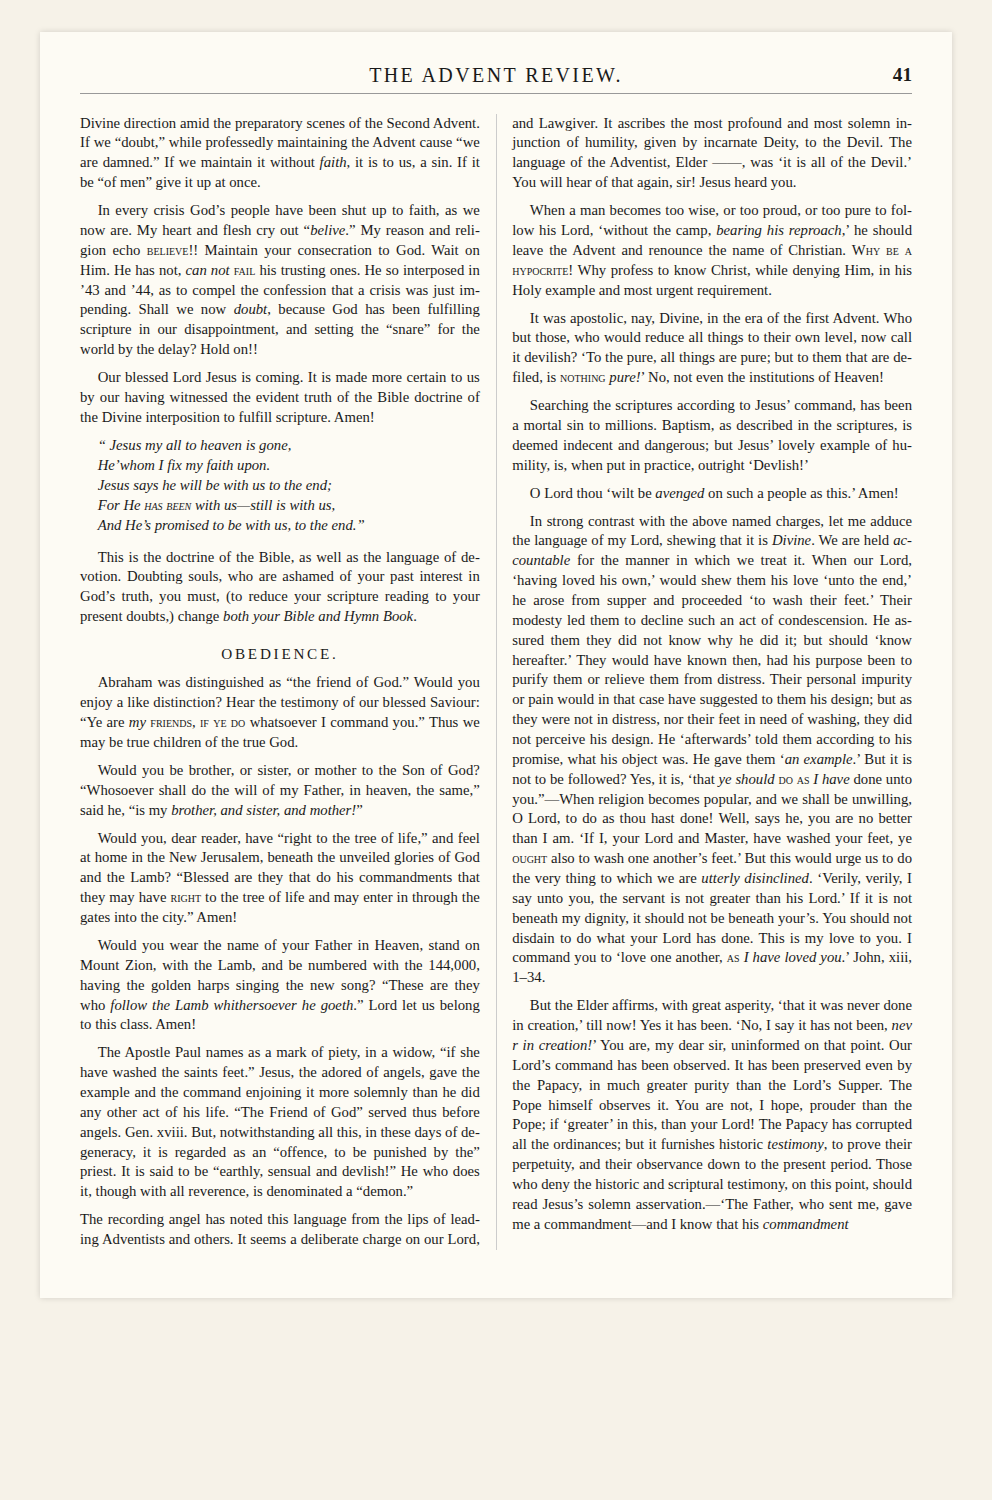The Advent Review.
41
Divine direction amid the preparatory scenes of the Second Advent. If we “doubt,” while professedly maintaining the Advent cause “we are damned.” If we maintain it without faith, it is to us, a sin. If it be “of men” give it up at once.
In every crisis God’s people have been shut up to faith, as we now are. My heart and flesh cry out “belive.” My reason and religion echo believe!! Maintain your consecration to God. Wait on Him. He has not, can not fail his trusting ones. He so interposed in ’43 and ’44, as to compel the confession that a crisis was just impending. Shall we now doubt, because God has been fulfilling scripture in our disappointment, and setting the “snare” for the world by the delay? Hold on!!
Our blessed Lord Jesus is coming. It is made more certain to us by our having witnessed the evident truth of the Bible doctrine of the Divine interposition to fulfill scripture. Amen!
“ Jesus my all to heaven is gone,
He’whom I fix my faith upon.
Jesus says he will be with us to the end;
For He has been with us—still is with us,
And He’s promised to be with us, to the end.”
This is the doctrine of the Bible, as well as the language of devotion. Doubting souls, who are ashamed of your past interest in God’s truth, you must, (to reduce your scripture reading to your present doubts,) change both your Bible and Hymn Book.
Obedience.
Abraham was distinguished as “the friend of God.” Would you enjoy a like distinction? Hear the testimony of our blessed Saviour: “Ye are my friends, if ye do whatsoever I command you.” Thus we may be true children of the true God.
Would you be brother, or sister, or mother to the Son of God? “Whosoever shall do the will of my Father, in heaven, the same,” said he, “is my brother, and sister, and mother!”
Would you, dear reader, have “right to the tree of life,” and feel at home in the New Jerusalem, beneath the unveiled glories of God and the Lamb? “Blessed are they that do his commandments that they may have right to the tree of life and may enter in through the gates into the city.” Amen!
Would you wear the name of your Father in Heaven, stand on Mount Zion, with the Lamb, and be numbered with the 144,000, having the golden harps singing the new song? “These are they who follow the Lamb whithersoever he goeth.” Lord let us belong to this class. Amen!
The Apostle Paul names as a mark of piety, in a widow, “if she have washed the saints feet.” Jesus, the adored of angels, gave the example and the command enjoining it more solemnly than he did any other act of his life. “The Friend of God” served thus before angels. Gen. xviii. But, notwithstanding all this, in these days of degeneracy, it is regarded as an “offence, to be punished by the” priest. It is said to be “earthly, sensual and devlish!” He who does it, though with all reverence, is denominated a “demon.”
The recording angel has noted this language from the lips of leading Adventists and others. It seems a deliberate charge on our Lord, and Lawgiver. It ascribes the most profound and most solemn injunction of humility, given by incarnate Deity, to the Devil. The language of the Adventist, Elder ——, was ‘it is all of the Devil.’ You will hear of that again, sir! Jesus heard you.
When a man becomes too wise, or too proud, or too pure to follow his Lord, ‘without the camp, bearing his reproach,’ he should leave the Advent and renounce the name of Christian. Why be a hypocrite! Why profess to know Christ, while denying Him, in his Holy example and most urgent requirement.
It was apostolic, nay, Divine, in the era of the first Advent. Who but those, who would reduce all things to their own level, now call it devilish? ‘To the pure, all things are pure; but to them that are defiled, is nothing pure!’ No, not even the institutions of Heaven!
Searching the scriptures according to Jesus’ command, has been a mortal sin to millions. Baptism, as described in the scriptures, is deemed indecent and dangerous; but Jesus’ lovely example of humility, is, when put in practice, outright ‘Devlish!’
O Lord thou ‘wilt be avenged on such a people as this.’ Amen!
In strong contrast with the above named charges, let me adduce the language of my Lord, shewing that it is Divine. We are held accountable for the manner in which we treat it. When our Lord, ‘having loved his own,’ would shew them his love ‘unto the end,’ he arose from supper and proceeded ‘to wash their feet.’ Their modesty led them to decline such an act of condescension. He assured them they did not know why he did it; but should ‘know hereafter.’ They would have known then, had his purpose been to purify them or relieve them from distress. Their personal impurity or pain would in that case have suggested to them his design; but as they were not in distress, nor their feet in need of washing, they did not perceive his design. He ‘afterwards’ told them according to his promise, what his object was. He gave them ‘an example.’ But it is not to be followed? Yes, it is, ‘that ye should do as I have done unto you.”—When religion becomes popular, and we shall be unwilling, O Lord, to do as thou hast done! Well, says he, you are no better than I am. ‘If I, your Lord and Master, have washed your feet, ye ought also to wash one another’s feet.’ But this would urge us to do the very thing to which we are utterly disinclined. ‘Verily, verily, I say unto you, the servant is not greater than his Lord.’ If it is not beneath my dignity, it should not be beneath your’s. You should not disdain to do what your Lord has done. This is my love to you. I command you to ‘love one another, as I have loved you.’ John, xiii, 1–34.
But the Elder affirms, with great asperity, ‘that it was never done in creation,’ till now! Yes it has been. ‘No, I say it has not been, nev r in creation!’ You are, my dear sir, uninformed on that point. Our Lord’s command has been observed. It has been preserved even by the Papacy, in much greater purity than the Lord’s Supper. The Pope himself observes it. You are not, I hope, prouder than the Pope; if ‘greater’ in this, than your Lord! The Papacy has corrupted all the ordinances; but it furnishes historic testimony, to prove their perpetuity, and their observance down to the present period. Those who deny the historic and scriptural testimony, on this point, should read Jesus’s solemn asservation.—‘The Father, who sent me, gave me a commandment—and I know that his commandment